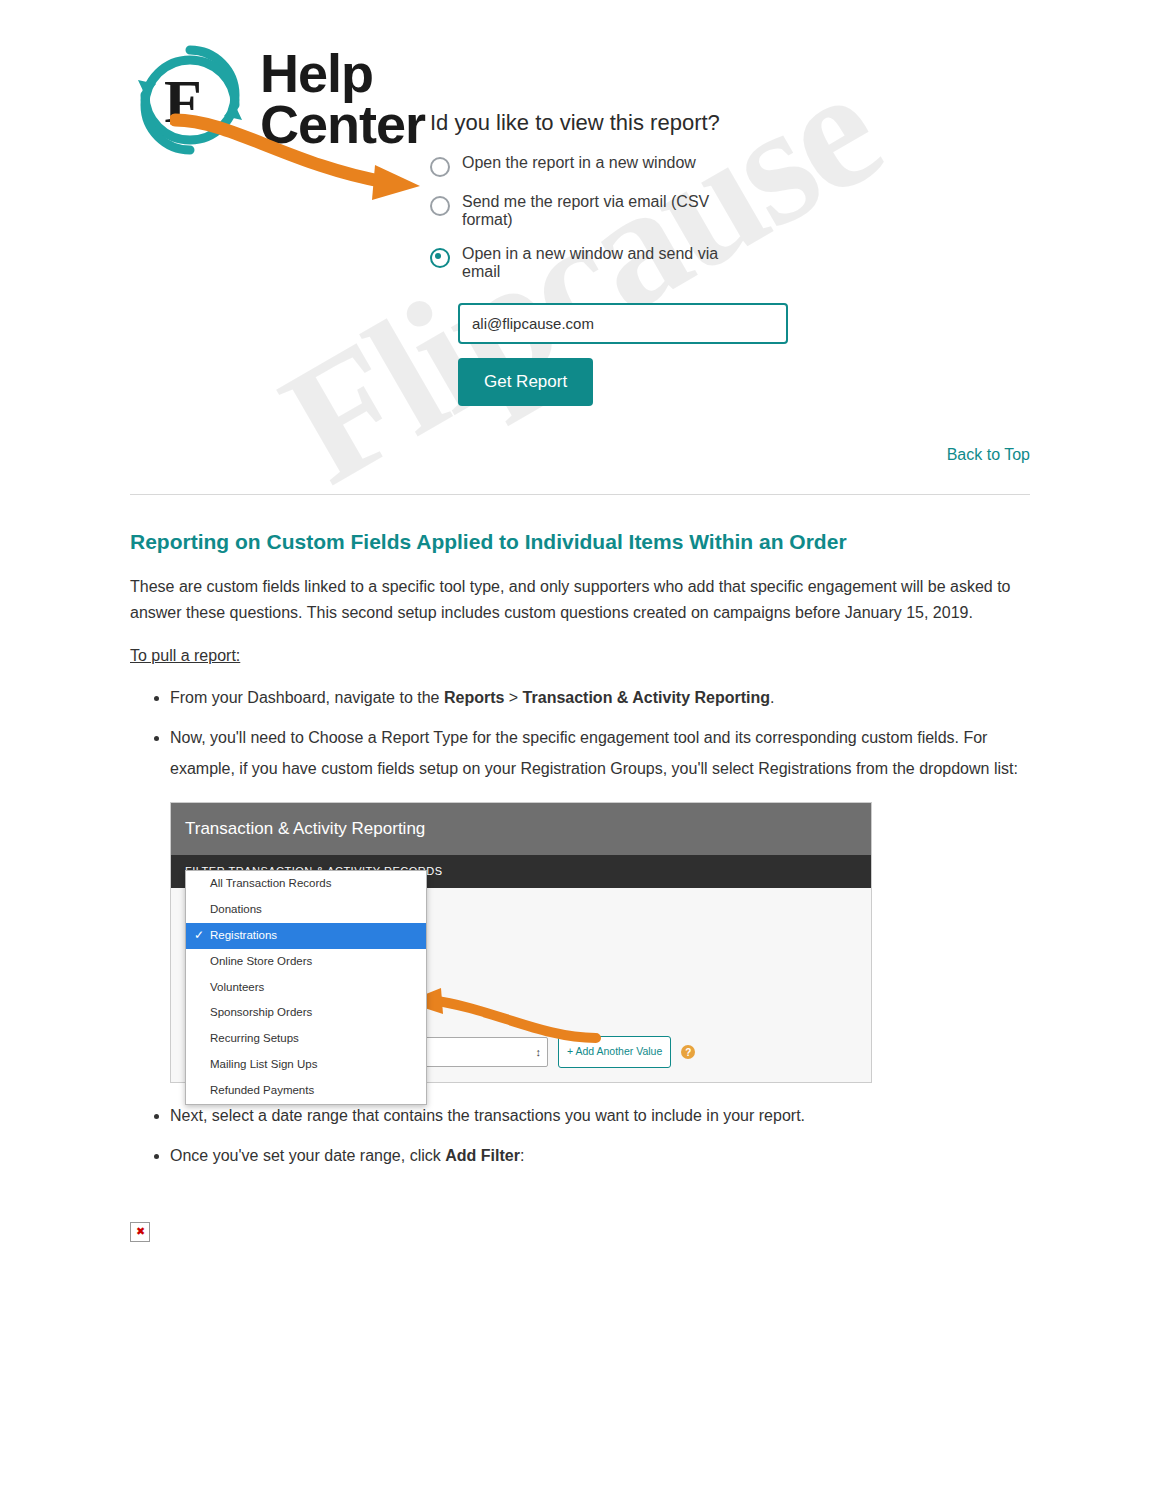Flipcause
F
Help
Center
Id you like to view this report?
Open the report in a new window
Send me the report via email (CSV
format)
Open in a new window and send via
email
Get Report
Back to Top
Reporting on Custom Fields Applied to Individual Items Within an Order
These are custom fields linked to a specific tool type, and only supporters who add that specific engagement will be asked to answer these questions. This second setup includes custom questions created on campaigns before January 15, 2019.
To pull a report:
From your Dashboard, navigate to the Reports > Transaction & Activity Reporting.
Now, you'll need to Choose a Report Type for the specific engagement tool and its corresponding custom fields. For example, if you have custom fields setup on your Registration Groups, you'll select Registrations from the dropdown list:
Transaction & Activity Reporting
FILTER TRANSACTION & ACTIVITY RECORDS
All Transaction Records
Donations
Registrations
Online Store Orders
Volunteers
Sponsorship Orders
Recurring Setups
Mailing List Sign Ups
Refunded Payments
Parameter:
period is↕
Values:
st 30 days↕
+ Add Another Value
?
Next, select a date range that contains the transactions you want to include in your report.
Once you've set your date range, click Add Filter:
✖